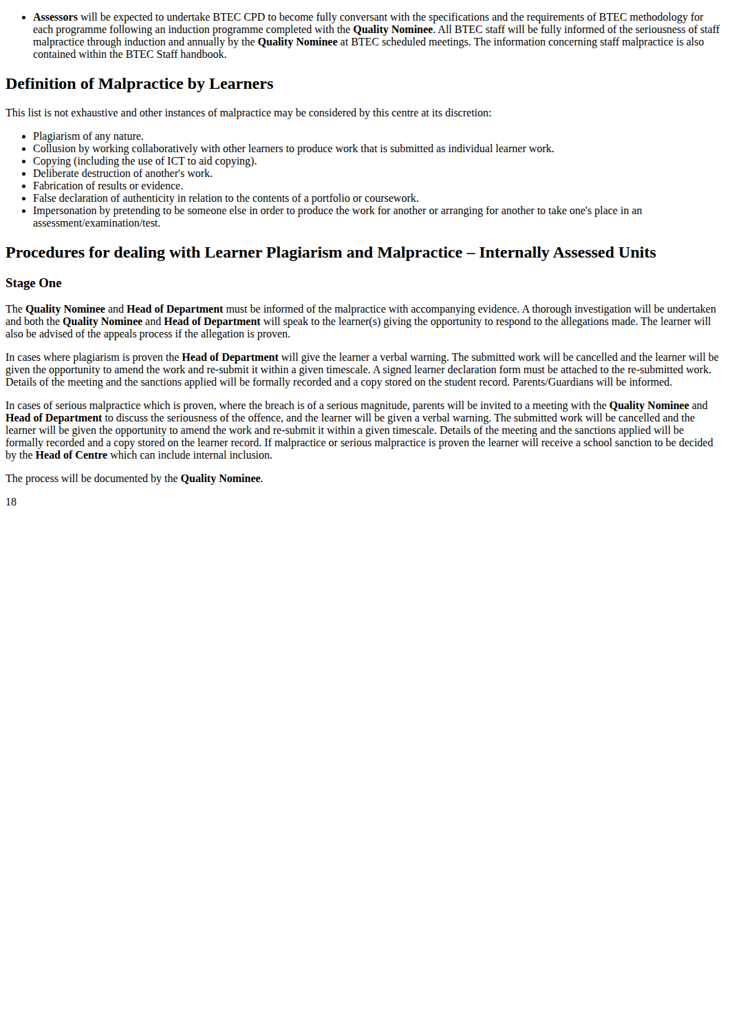Assessors will be expected to undertake BTEC CPD to become fully conversant with the specifications and the requirements of BTEC methodology for each programme following an induction programme completed with the Quality Nominee. All BTEC staff will be fully informed of the seriousness of staff malpractice through induction and annually by the Quality Nominee at BTEC scheduled meetings. The information concerning staff malpractice is also contained within the BTEC Staff handbook.
Definition of Malpractice by Learners
This list is not exhaustive and other instances of malpractice may be considered by this centre at its discretion:
Plagiarism of any nature.
Collusion by working collaboratively with other learners to produce work that is submitted as individual learner work.
Copying (including the use of ICT to aid copying).
Deliberate destruction of another's work.
Fabrication of results or evidence.
False declaration of authenticity in relation to the contents of a portfolio or coursework.
Impersonation by pretending to be someone else in order to produce the work for another or arranging for another to take one's place in an assessment/examination/test.
Procedures for dealing with Learner Plagiarism and Malpractice – Internally Assessed Units
Stage One
The Quality Nominee and Head of Department must be informed of the malpractice with accompanying evidence. A thorough investigation will be undertaken and both the Quality Nominee and Head of Department will speak to the learner(s) giving the opportunity to respond to the allegations made. The learner will also be advised of the appeals process if the allegation is proven.
In cases where plagiarism is proven the Head of Department will give the learner a verbal warning. The submitted work will be cancelled and the learner will be given the opportunity to amend the work and re-submit it within a given timescale. A signed learner declaration form must be attached to the re-submitted work. Details of the meeting and the sanctions applied will be formally recorded and a copy stored on the student record. Parents/Guardians will be informed.
In cases of serious malpractice which is proven, where the breach is of a serious magnitude, parents will be invited to a meeting with the Quality Nominee and Head of Department to discuss the seriousness of the offence, and the learner will be given a verbal warning. The submitted work will be cancelled and the learner will be given the opportunity to amend the work and re-submit it within a given timescale. Details of the meeting and the sanctions applied will be formally recorded and a copy stored on the learner record. If malpractice or serious malpractice is proven the learner will receive a school sanction to be decided by the Head of Centre which can include internal inclusion.
The process will be documented by the Quality Nominee.
18